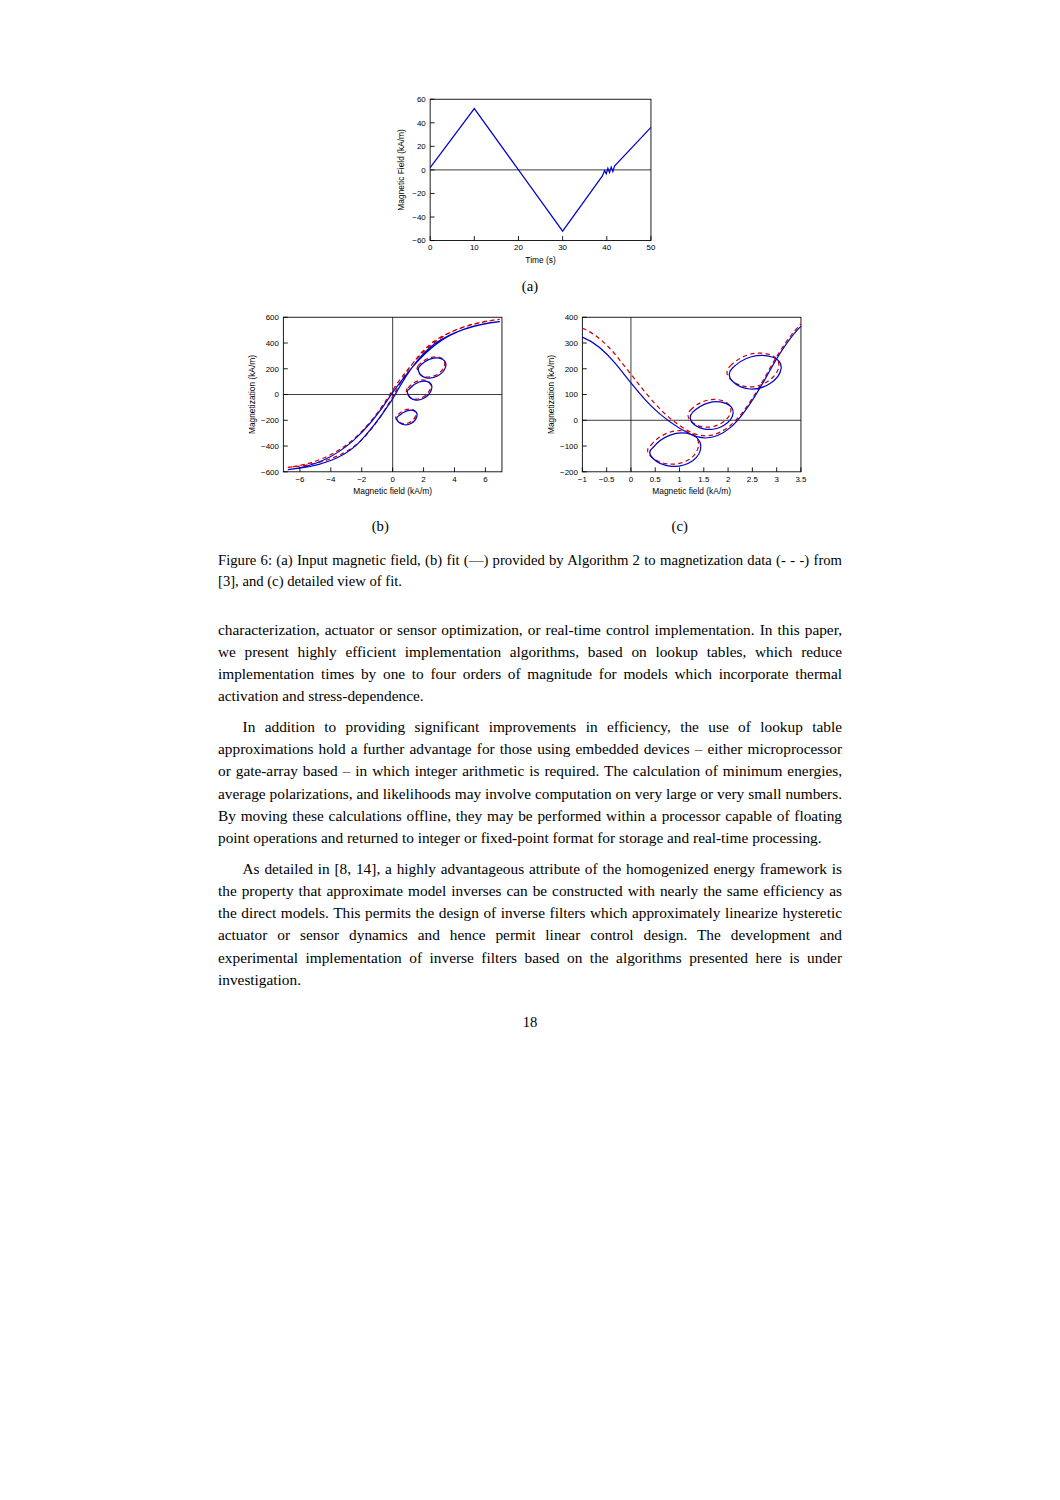−60 −40 −20 0 20 40 60 0 10 20 30 40 50 Time (s) Magnetic Field (kA/m)
(a)
−600 −400 −200 0 200 400 600 −6 −4 −2 0 2 4 6 Magnetic field (kA/m) Magnetization (kA/m)
(b)
−200 −100 0 100 200 300 400 −1 −0.5 0 0.5 1 1.5 2 2.5 3 3.5 Magnetic field (kA/m) Magnetization (kA/m)
(c)
Figure 6: (a) Input magnetic field, (b) fit (—) provided by Algorithm 2 to magnetization data (- - -) from [3], and (c) detailed view of fit.
characterization, actuator or sensor optimization, or real-time control implementation. In this paper, we present highly efficient implementation algorithms, based on lookup tables, which reduce implementation times by one to four orders of magnitude for models which incorporate thermal activation and stress-dependence.
In addition to providing significant improvements in efficiency, the use of lookup table approximations hold a further advantage for those using embedded devices – either microprocessor or gate-array based – in which integer arithmetic is required. The calculation of minimum energies, average polarizations, and likelihoods may involve computation on very large or very small numbers. By moving these calculations offline, they may be performed within a processor capable of floating point operations and returned to integer or fixed-point format for storage and real-time processing.
As detailed in [8, 14], a highly advantageous attribute of the homogenized energy framework is the property that approximate model inverses can be constructed with nearly the same efficiency as the direct models. This permits the design of inverse filters which approximately linearize hysteretic actuator or sensor dynamics and hence permit linear control design. The development and experimental implementation of inverse filters based on the algorithms presented here is under investigation.
18